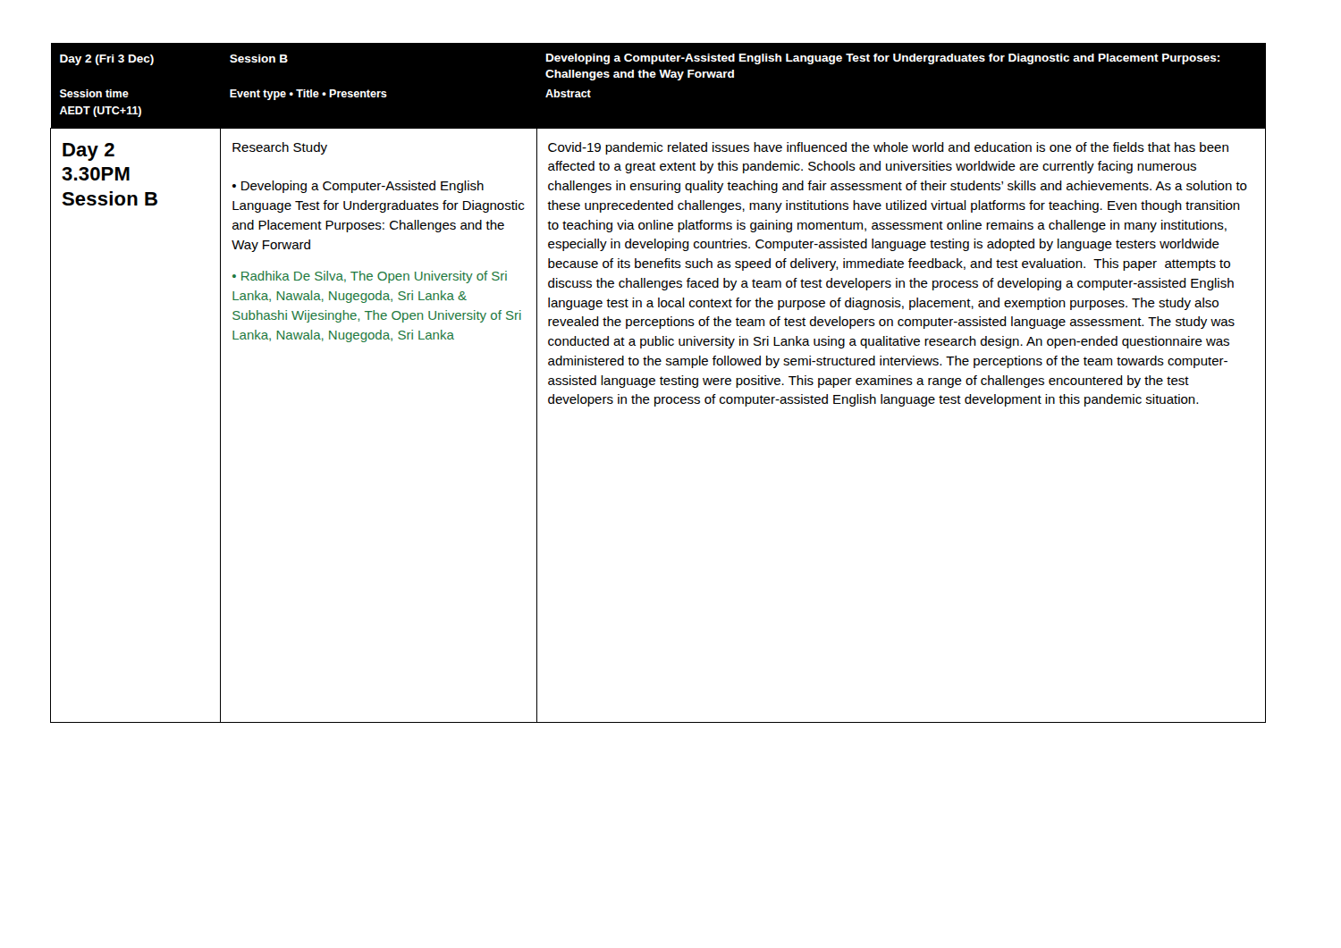| Day 2 (Fri 3 Dec) | Session B | Developing a Computer-Assisted English Language Test for Undergraduates for Diagnostic and Placement Purposes: Challenges and the Way Forward |
| --- | --- | --- |
| Session time AEDT (UTC+11) | Event type • Title • Presenters | Abstract |
| Day 2 3.30PM Session B | Research Study • Developing a Computer-Assisted English Language Test for Undergraduates for Diagnostic and Placement Purposes: Challenges and the Way Forward • Radhika De Silva, The Open University of Sri Lanka, Nawala, Nugegoda, Sri Lanka & Subhashi Wijesinghe, The Open University of Sri Lanka, Nawala, Nugegoda, Sri Lanka | Covid-19 pandemic related issues have influenced the whole world and education is one of the fields that has been affected to a great extent by this pandemic. Schools and universities worldwide are currently facing numerous challenges in ensuring quality teaching and fair assessment of their students’ skills and achievements. As a solution to these unprecedented challenges, many institutions have utilized virtual platforms for teaching. Even though transition to teaching via online platforms is gaining momentum, assessment online remains a challenge in many institutions, especially in developing countries. Computer-assisted language testing is adopted by language testers worldwide because of its benefits such as speed of delivery, immediate feedback, and test evaluation. This paper attempts to discuss the challenges faced by a team of test developers in the process of developing a computer-assisted English language test in a local context for the purpose of diagnosis, placement, and exemption purposes. The study also revealed the perceptions of the team of test developers on computer-assisted language assessment. The study was conducted at a public university in Sri Lanka using a qualitative research design. An open-ended questionnaire was administered to the sample followed by semi-structured interviews. The perceptions of the team towards computer-assisted language testing were positive. This paper examines a range of challenges encountered by the test developers in the process of computer-assisted English language test development in this pandemic situation. |